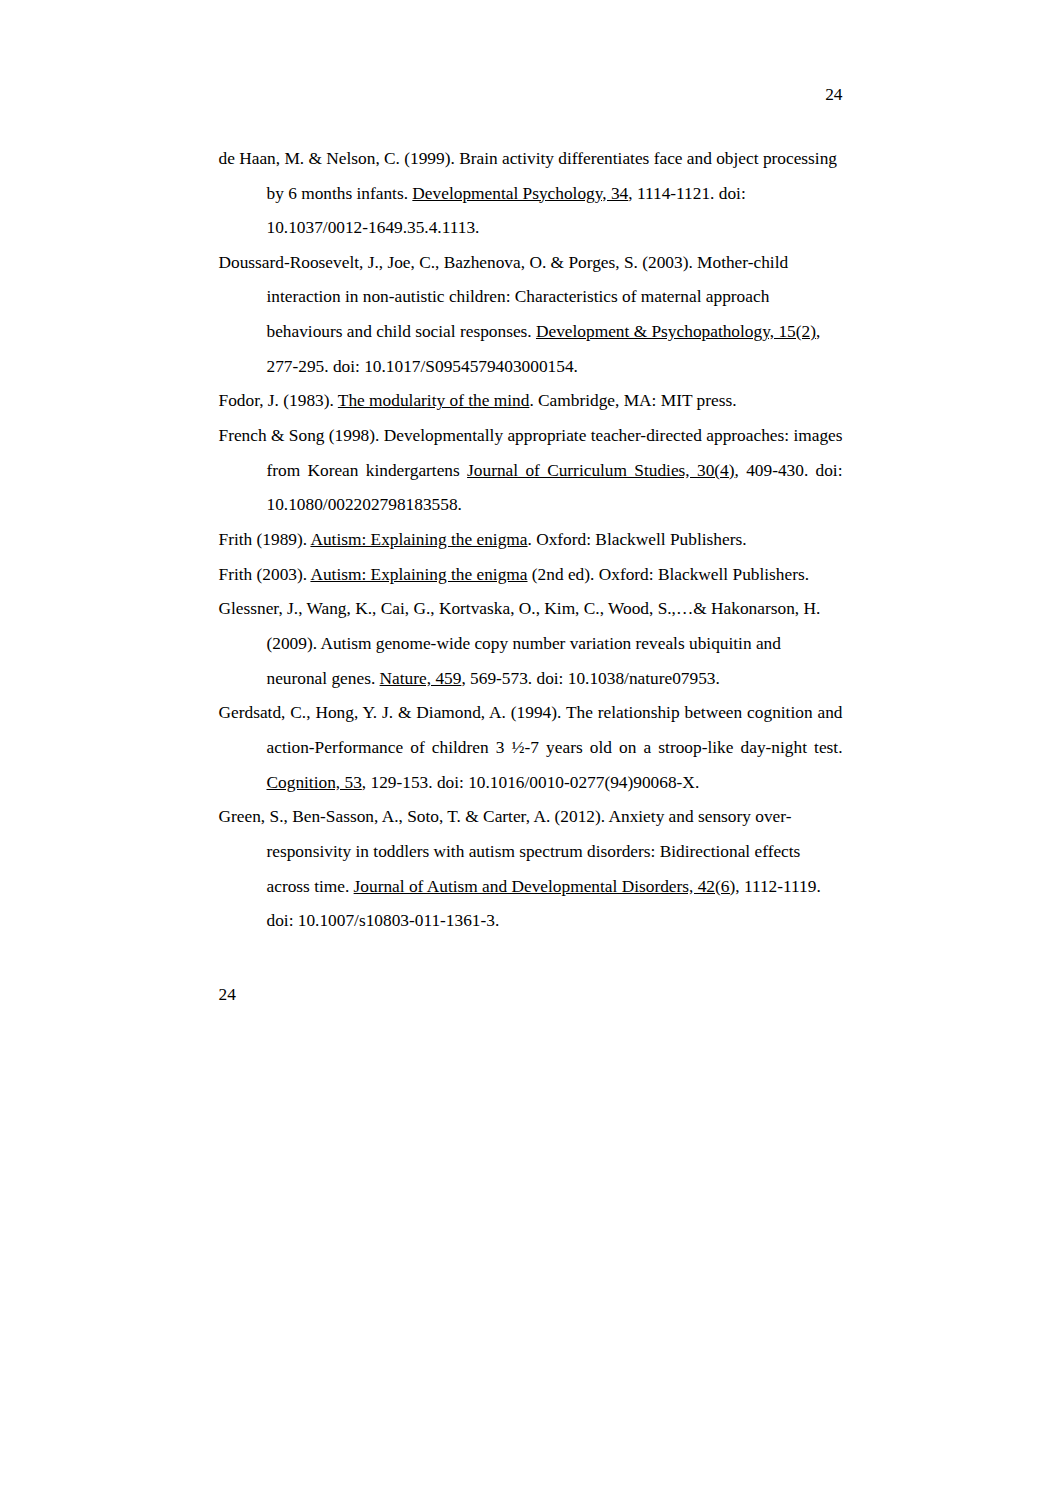24
de Haan, M. & Nelson, C. (1999). Brain activity differentiates face and object processing by 6 months infants. Developmental Psychology, 34, 1114-1121. doi: 10.1037/0012-1649.35.4.1113.
Doussard-Roosevelt, J., Joe, C., Bazhenova, O. & Porges, S. (2003). Mother-child interaction in non-autistic children: Characteristics of maternal approach behaviours and child social responses. Development & Psychopathology, 15(2), 277-295. doi: 10.1017/S0954579403000154.
Fodor, J. (1983). The modularity of the mind. Cambridge, MA: MIT press.
French & Song (1998). Developmentally appropriate teacher-directed approaches: images from Korean kindergartens Journal of Curriculum Studies, 30(4), 409-430. doi: 10.1080/002202798183558.
Frith (1989). Autism: Explaining the enigma. Oxford: Blackwell Publishers.
Frith (2003). Autism: Explaining the enigma (2nd ed). Oxford: Blackwell Publishers.
Glessner, J., Wang, K., Cai, G., Kortvaska, O., Kim, C., Wood, S.,…& Hakonarson, H. (2009). Autism genome-wide copy number variation reveals ubiquitin and neuronal genes. Nature, 459, 569-573. doi: 10.1038/nature07953.
Gerdsatd, C., Hong, Y. J. & Diamond, A. (1994). The relationship between cognition and action-Performance of children 3 ½-7 years old on a stroop-like day-night test. Cognition, 53, 129-153. doi: 10.1016/0010-0277(94)90068-X.
Green, S., Ben-Sasson, A., Soto, T. & Carter, A. (2012). Anxiety and sensory over-responsivity in toddlers with autism spectrum disorders: Bidirectional effects across time. Journal of Autism and Developmental Disorders, 42(6), 1112-1119. doi: 10.1007/s10803-011-1361-3.
24